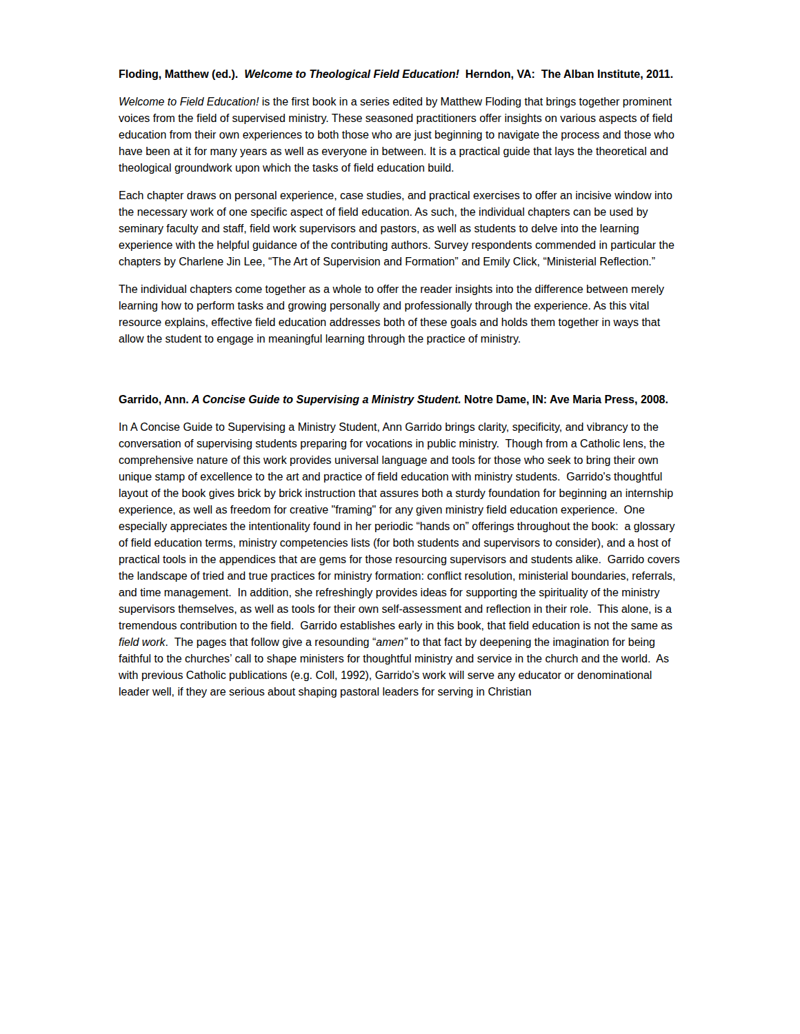Floding, Matthew (ed.). Welcome to Theological Field Education! Herndon, VA: The Alban Institute, 2011.
Welcome to Field Education! is the first book in a series edited by Matthew Floding that brings together prominent voices from the field of supervised ministry. These seasoned practitioners offer insights on various aspects of field education from their own experiences to both those who are just beginning to navigate the process and those who have been at it for many years as well as everyone in between. It is a practical guide that lays the theoretical and theological groundwork upon which the tasks of field education build.
Each chapter draws on personal experience, case studies, and practical exercises to offer an incisive window into the necessary work of one specific aspect of field education. As such, the individual chapters can be used by seminary faculty and staff, field work supervisors and pastors, as well as students to delve into the learning experience with the helpful guidance of the contributing authors. Survey respondents commended in particular the chapters by Charlene Jin Lee, “The Art of Supervision and Formation” and Emily Click, “Ministerial Reflection.”
The individual chapters come together as a whole to offer the reader insights into the difference between merely learning how to perform tasks and growing personally and professionally through the experience. As this vital resource explains, effective field education addresses both of these goals and holds them together in ways that allow the student to engage in meaningful learning through the practice of ministry.
Garrido, Ann. A Concise Guide to Supervising a Ministry Student. Notre Dame, IN: Ave Maria Press, 2008.
In A Concise Guide to Supervising a Ministry Student, Ann Garrido brings clarity, specificity, and vibrancy to the conversation of supervising students preparing for vocations in public ministry. Though from a Catholic lens, the comprehensive nature of this work provides universal language and tools for those who seek to bring their own unique stamp of excellence to the art and practice of field education with ministry students. Garrido's thoughtful layout of the book gives brick by brick instruction that assures both a sturdy foundation for beginning an internship experience, as well as freedom for creative "framing" for any given ministry field education experience. One especially appreciates the intentionality found in her periodic “hands on” offerings throughout the book: a glossary of field education terms, ministry competencies lists (for both students and supervisors to consider), and a host of practical tools in the appendices that are gems for those resourcing supervisors and students alike. Garrido covers the landscape of tried and true practices for ministry formation: conflict resolution, ministerial boundaries, referrals, and time management. In addition, she refreshingly provides ideas for supporting the spirituality of the ministry supervisors themselves, as well as tools for their own self-assessment and reflection in their role. This alone, is a tremendous contribution to the field. Garrido establishes early in this book, that field education is not the same as field work. The pages that follow give a resounding “amen” to that fact by deepening the imagination for being faithful to the churches’ call to shape ministers for thoughtful ministry and service in the church and the world. As with previous Catholic publications (e.g. Coll, 1992), Garrido’s work will serve any educator or denominational leader well, if they are serious about shaping pastoral leaders for serving in Christian